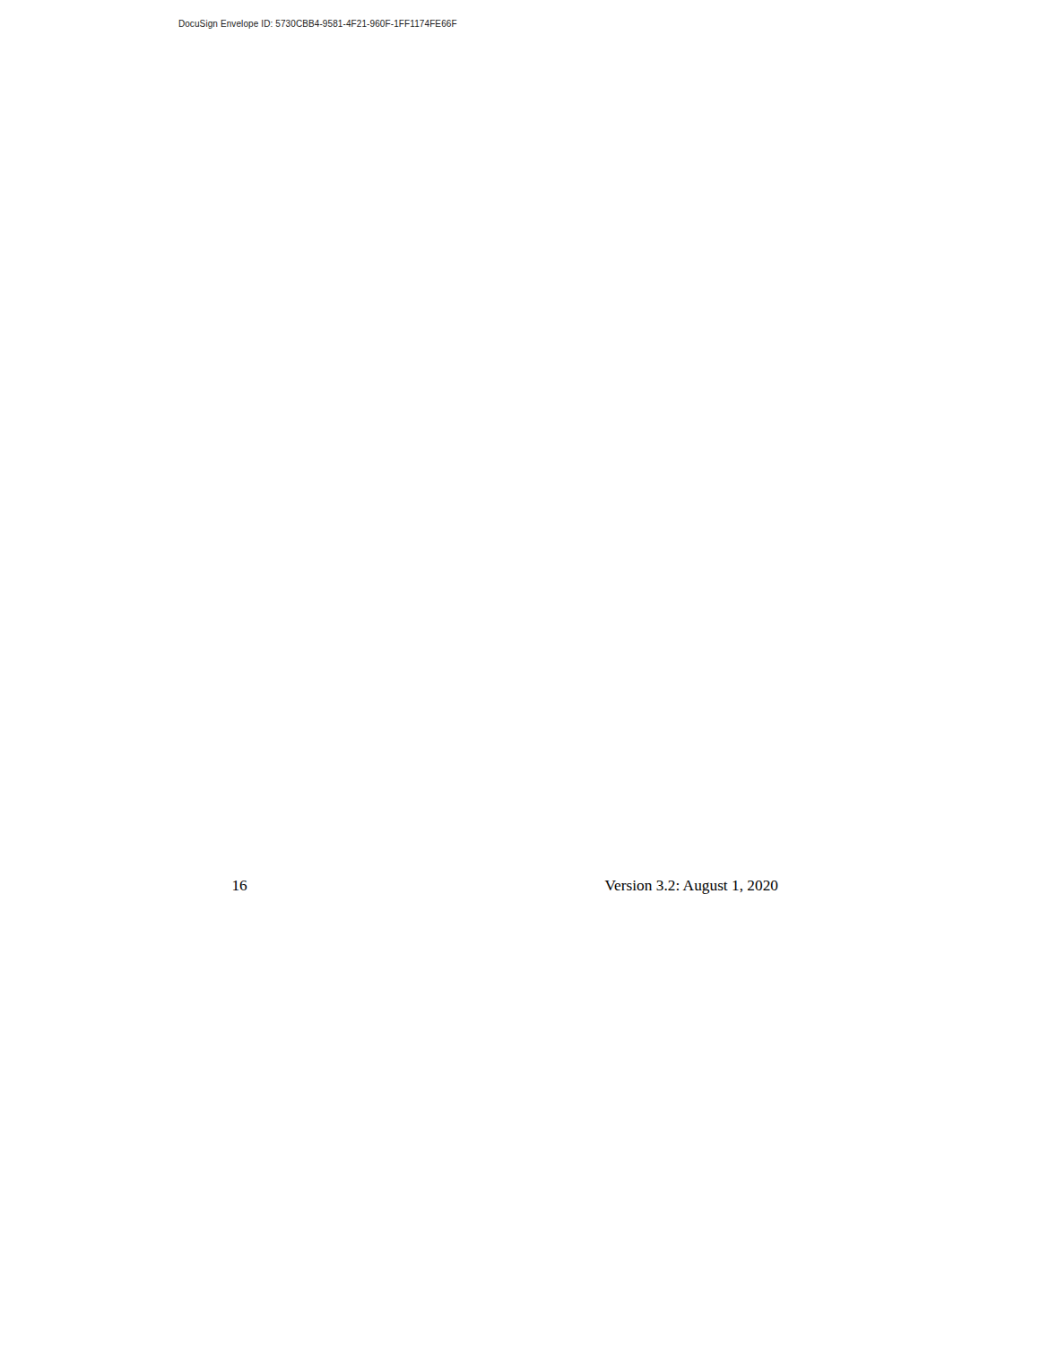DocuSign Envelope ID: 5730CBB4-9581-4F21-960F-1FF1174FE66F
16 Version 3.2: August 1, 2020